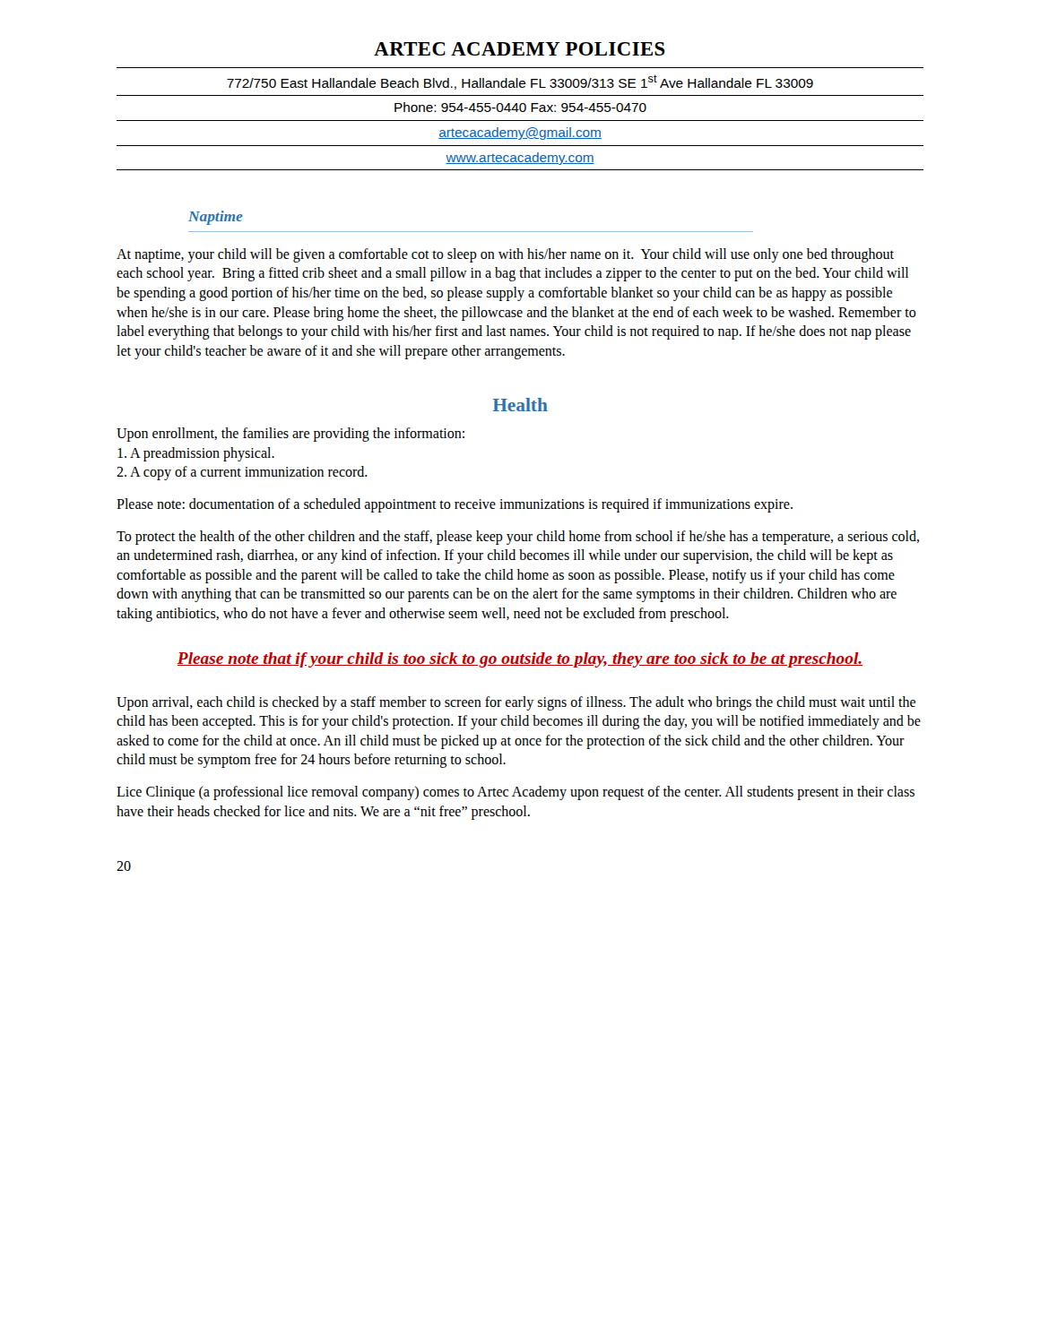ARTEC ACADEMY POLICIES
772/750 East Hallandale Beach Blvd., Hallandale FL 33009/313 SE 1st Ave Hallandale FL 33009
Phone: 954-455-0440 Fax: 954-455-0470
artecacademy@gmail.com
www.artecacademy.com
Naptime
At naptime, your child will be given a comfortable cot to sleep on with his/her name on it. Your child will use only one bed throughout each school year. Bring a fitted crib sheet and a small pillow in a bag that includes a zipper to the center to put on the bed. Your child will be spending a good portion of his/her time on the bed, so please supply a comfortable blanket so your child can be as happy as possible when he/she is in our care. Please bring home the sheet, the pillowcase and the blanket at the end of each week to be washed. Remember to label everything that belongs to your child with his/her first and last names. Your child is not required to nap. If he/she does not nap please let your child's teacher be aware of it and she will prepare other arrangements.
Health
Upon enrollment, the families are providing the information:
1. A preadmission physical.
2. A copy of a current immunization record.
Please note: documentation of a scheduled appointment to receive immunizations is required if immunizations expire.
To protect the health of the other children and the staff, please keep your child home from school if he/she has a temperature, a serious cold, an undetermined rash, diarrhea, or any kind of infection. If your child becomes ill while under our supervision, the child will be kept as comfortable as possible and the parent will be called to take the child home as soon as possible. Please, notify us if your child has come down with anything that can be transmitted so our parents can be on the alert for the same symptoms in their children. Children who are taking antibiotics, who do not have a fever and otherwise seem well, need not be excluded from preschool.
Please note that if your child is too sick to go outside to play, they are too sick to be at preschool.
Upon arrival, each child is checked by a staff member to screen for early signs of illness. The adult who brings the child must wait until the child has been accepted. This is for your child's protection. If your child becomes ill during the day, you will be notified immediately and be asked to come for the child at once. An ill child must be picked up at once for the protection of the sick child and the other children. Your child must be symptom free for 24 hours before returning to school.
Lice Clinique (a professional lice removal company) comes to Artec Academy upon request of the center. All students present in their class have their heads checked for lice and nits. We are a “nit free” preschool.
20